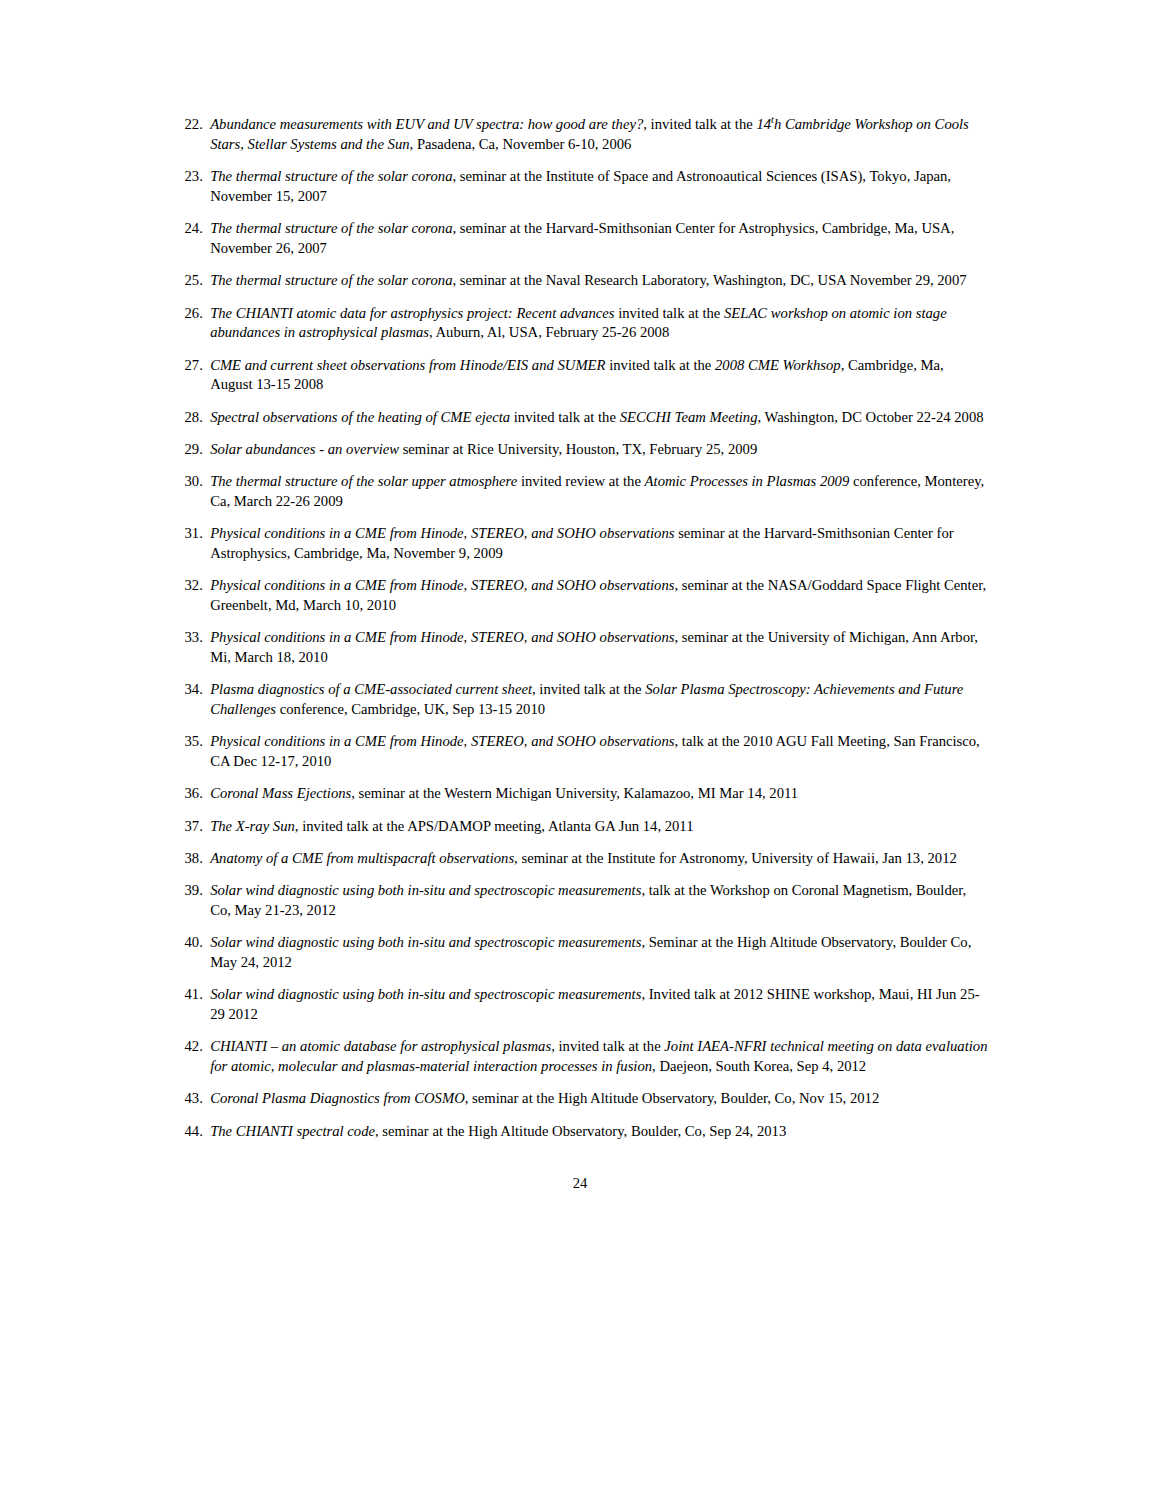22. Abundance measurements with EUV and UV spectra: how good are they?, invited talk at the 14th Cambridge Workshop on Cools Stars, Stellar Systems and the Sun, Pasadena, Ca, November 6-10, 2006
23. The thermal structure of the solar corona, seminar at the Institute of Space and Astronoautical Sciences (ISAS), Tokyo, Japan, November 15, 2007
24. The thermal structure of the solar corona, seminar at the Harvard-Smithsonian Center for Astrophysics, Cambridge, Ma, USA, November 26, 2007
25. The thermal structure of the solar corona, seminar at the Naval Research Laboratory, Washington, DC, USA November 29, 2007
26. The CHIANTI atomic data for astrophysics project: Recent advances invited talk at the SELAC workshop on atomic ion stage abundances in astrophysical plasmas, Auburn, Al, USA, February 25-26 2008
27. CME and current sheet observations from Hinode/EIS and SUMER invited talk at the 2008 CME Workhsop, Cambridge, Ma, August 13-15 2008
28. Spectral observations of the heating of CME ejecta invited talk at the SECCHI Team Meeting, Washington, DC October 22-24 2008
29. Solar abundances - an overview seminar at Rice University, Houston, TX, February 25, 2009
30. The thermal structure of the solar upper atmosphere invited review at the Atomic Processes in Plasmas 2009 conference, Monterey, Ca, March 22-26 2009
31. Physical conditions in a CME from Hinode, STEREO, and SOHO observations seminar at the Harvard-Smithsonian Center for Astrophysics, Cambridge, Ma, November 9, 2009
32. Physical conditions in a CME from Hinode, STEREO, and SOHO observations, seminar at the NASA/Goddard Space Flight Center, Greenbelt, Md, March 10, 2010
33. Physical conditions in a CME from Hinode, STEREO, and SOHO observations, seminar at the University of Michigan, Ann Arbor, Mi, March 18, 2010
34. Plasma diagnostics of a CME-associated current sheet, invited talk at the Solar Plasma Spectroscopy: Achievements and Future Challenges conference, Cambridge, UK, Sep 13-15 2010
35. Physical conditions in a CME from Hinode, STEREO, and SOHO observations, talk at the 2010 AGU Fall Meeting, San Francisco, CA Dec 12-17, 2010
36. Coronal Mass Ejections, seminar at the Western Michigan University, Kalamazoo, MI Mar 14, 2011
37. The X-ray Sun, invited talk at the APS/DAMOP meeting, Atlanta GA Jun 14, 2011
38. Anatomy of a CME from multispacraft observations, seminar at the Institute for Astronomy, University of Hawaii, Jan 13, 2012
39. Solar wind diagnostic using both in-situ and spectroscopic measurements, talk at the Workshop on Coronal Magnetism, Boulder, Co, May 21-23, 2012
40. Solar wind diagnostic using both in-situ and spectroscopic measurements, Seminar at the High Altitude Observatory, Boulder Co, May 24, 2012
41. Solar wind diagnostic using both in-situ and spectroscopic measurements, Invited talk at 2012 SHINE workshop, Maui, HI Jun 25-29 2012
42. CHIANTI – an atomic database for astrophysical plasmas, invited talk at the Joint IAEA-NFRI technical meeting on data evaluation for atomic, molecular and plasmas-material interaction processes in fusion, Daejeon, South Korea, Sep 4, 2012
43. Coronal Plasma Diagnostics from COSMO, seminar at the High Altitude Observatory, Boulder, Co, Nov 15, 2012
44. The CHIANTI spectral code, seminar at the High Altitude Observatory, Boulder, Co, Sep 24, 2013
24